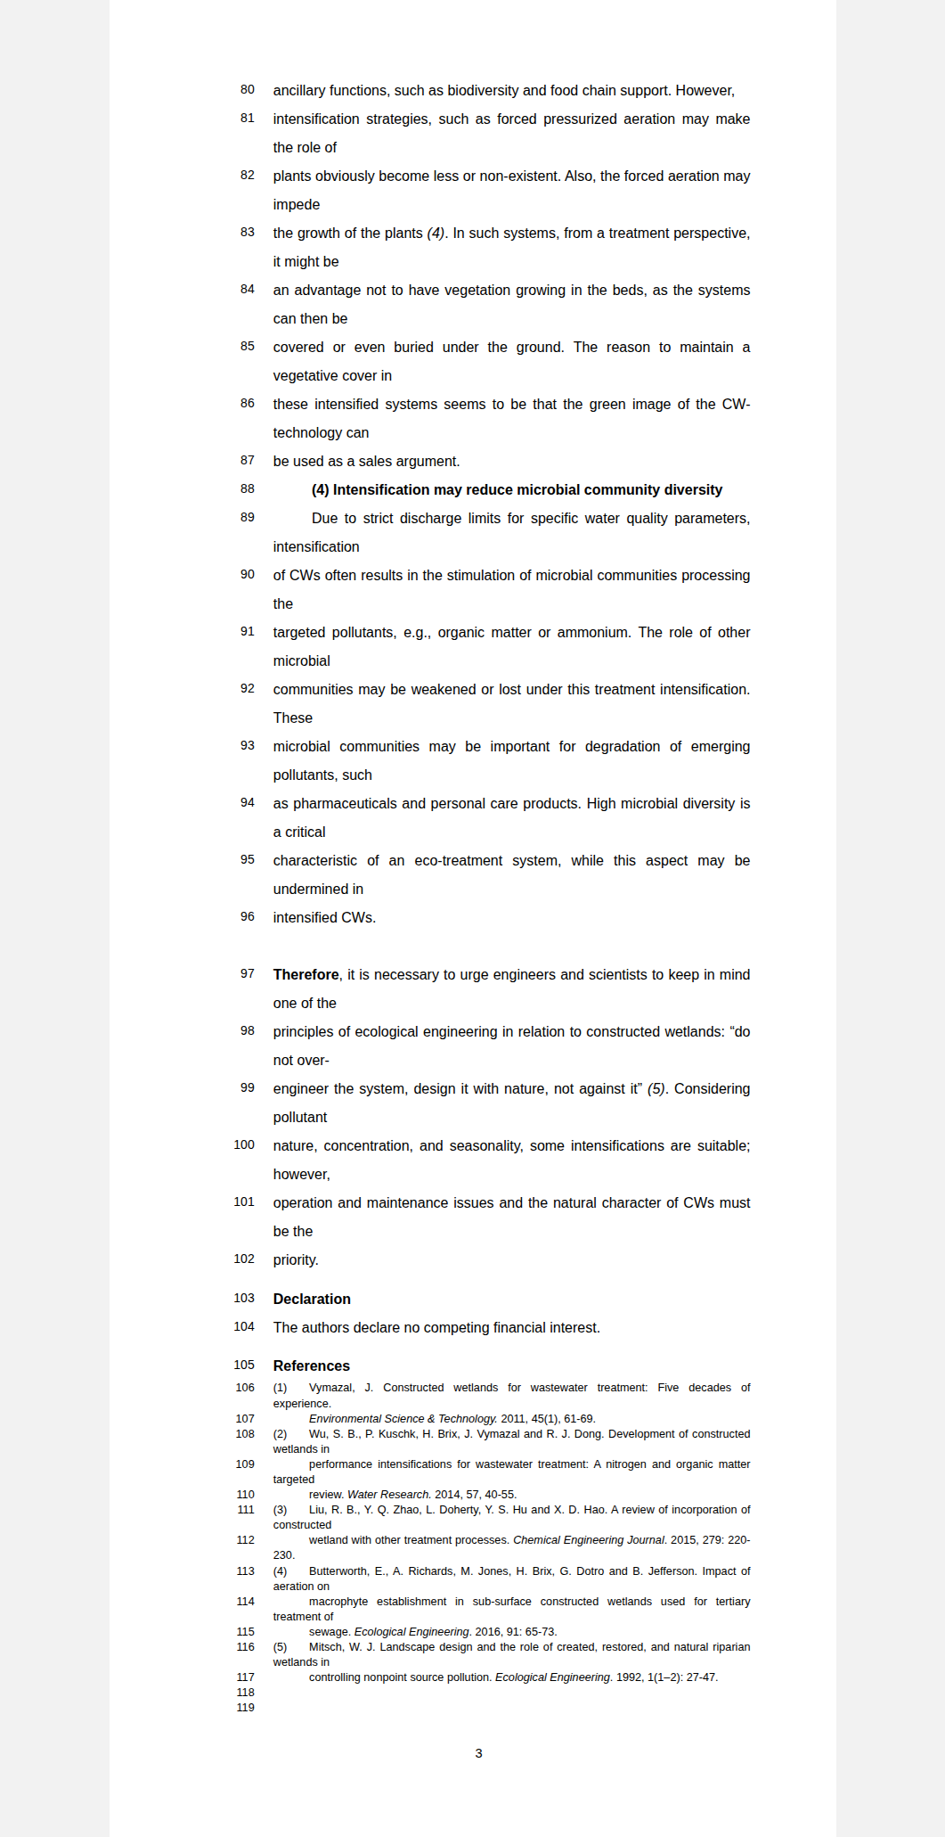80 ancillary functions, such as biodiversity and food chain support. However,
81 intensification strategies, such as forced pressurized aeration may make the role of
82 plants obviously become less or non-existent. Also, the forced aeration may impede
83 the growth of the plants (4). In such systems, from a treatment perspective, it might be
84 an advantage not to have vegetation growing in the beds, as the systems can then be
85 covered or even buried under the ground. The reason to maintain a vegetative cover in
86 these intensified systems seems to be that the green image of the CW-technology can
87 be used as a sales argument.
88 (4) Intensification may reduce microbial community diversity
89 Due to strict discharge limits for specific water quality parameters, intensification
90 of CWs often results in the stimulation of microbial communities processing the
91 targeted pollutants, e.g., organic matter or ammonium. The role of other microbial
92 communities may be weakened or lost under this treatment intensification. These
93 microbial communities may be important for degradation of emerging pollutants, such
94 as pharmaceuticals and personal care products. High microbial diversity is a critical
95 characteristic of an eco-treatment system, while this aspect may be undermined in
96 intensified CWs.
97 Therefore, it is necessary to urge engineers and scientists to keep in mind one of the
98 principles of ecological engineering in relation to constructed wetlands: “do not over-
99 engineer the system, design it with nature, not against it” (5). Considering pollutant
100 nature, concentration, and seasonality, some intensifications are suitable; however,
101 operation and maintenance issues and the natural character of CWs must be the
102 priority.
103 Declaration
104 The authors declare no competing financial interest.
105 References
106(1) Vymazal, J. Constructed wetlands for wastewater treatment: Five decades of experience.
107 Environmental Science & Technology. 2011, 45(1), 61-69.
108(2) Wu, S. B., P. Kuschk, H. Brix, J. Vymazal and R. J. Dong. Development of constructed wetlands in
109 performance intensifications for wastewater treatment: A nitrogen and organic matter targeted
110 review. Water Research. 2014, 57, 40-55.
111(3) Liu, R. B., Y. Q. Zhao, L. Doherty, Y. S. Hu and X. D. Hao. A review of incorporation of constructed
112 wetland with other treatment processes. Chemical Engineering Journal. 2015, 279: 220-230.
113(4) Butterworth, E., A. Richards, M. Jones, H. Brix, G. Dotro and B. Jefferson. Impact of aeration on
114 macrophyte establishment in sub-surface constructed wetlands used for tertiary treatment of
115 sewage. Ecological Engineering. 2016, 91: 65-73.
116(5) Mitsch, W. J. Landscape design and the role of created, restored, and natural riparian wetlands in
117 controlling nonpoint source pollution. Ecological Engineering. 1992, 1(1–2): 27-47.
118
119
3